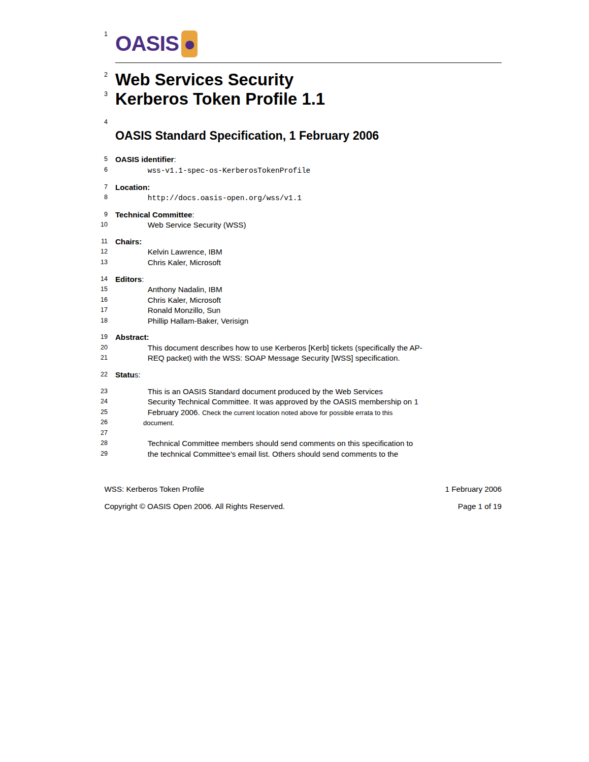1
OASIS●
2
Web Services Security
3
Kerberos Token Profile 1.1
4
OASIS Standard Specification, 1 February 2006
5
OASIS identifier:
6
wss-v1.1-spec-os-KerberosTokenProfile
7
Location:
8
http://docs.oasis-open.org/wss/v1.1
9
Technical Committee:
10
Web Service Security (WSS)
11
Chairs:
12
Kelvin Lawrence, IBM
13
Chris Kaler, Microsoft
14
Editors:
15
Anthony Nadalin, IBM
16
Chris Kaler, Microsoft
17
Ronald Monzillo, Sun
18
Phillip Hallam-Baker, Verisign
19
Abstract:
20
This document describes how to use Kerberos [Kerb] tickets (specifically the AP-
21
REQ packet) with the WSS: SOAP Message Security [WSS] specification.
22
Status:
23
This is an OASIS Standard document produced by the Web Services
24
Security Technical Committee. It was approved by the OASIS membership on 1
25
February 2006. Check the current location noted above for possible errata to this
26
document.
27
28
Technical Committee members should send comments on this specification to
29
the technical Committee’s email list. Others should send comments to the
WSS: Kerberos Token Profile 1 February 2006
Copyright © OASIS Open 2006. All Rights Reserved. Page 1 of 19